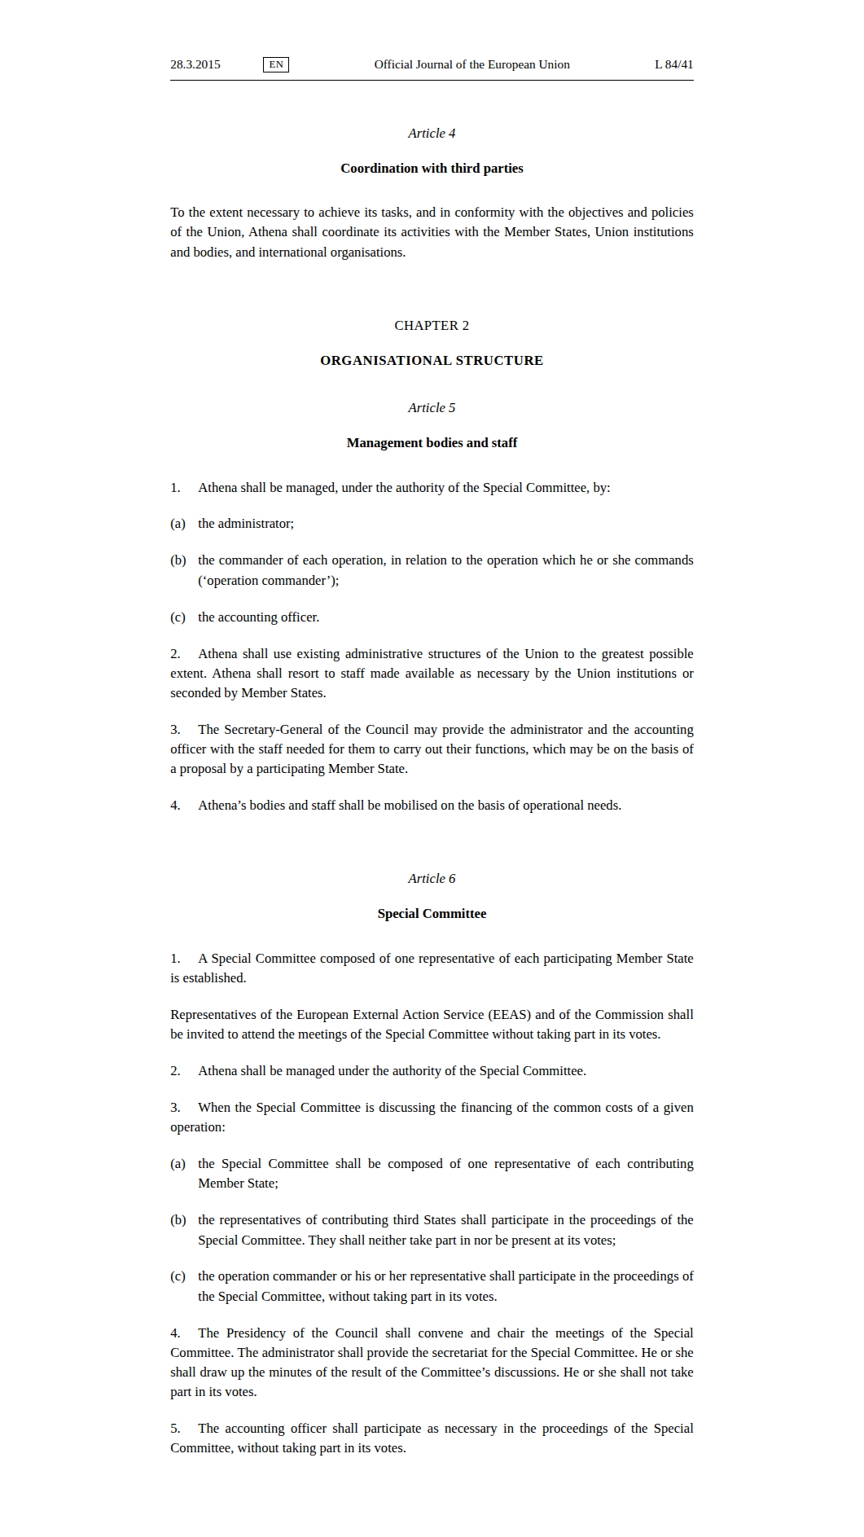28.3.2015 EN Official Journal of the European Union L 84/41
Article 4
Coordination with third parties
To the extent necessary to achieve its tasks, and in conformity with the objectives and policies of the Union, Athena shall coordinate its activities with the Member States, Union institutions and bodies, and international organisations.
CHAPTER 2
ORGANISATIONAL STRUCTURE
Article 5
Management bodies and staff
1. Athena shall be managed, under the authority of the Special Committee, by:
(a) the administrator;
(b) the commander of each operation, in relation to the operation which he or she commands (‘operation commander’);
(c) the accounting officer.
2. Athena shall use existing administrative structures of the Union to the greatest possible extent. Athena shall resort to staff made available as necessary by the Union institutions or seconded by Member States.
3. The Secretary-General of the Council may provide the administrator and the accounting officer with the staff needed for them to carry out their functions, which may be on the basis of a proposal by a participating Member State.
4. Athena’s bodies and staff shall be mobilised on the basis of operational needs.
Article 6
Special Committee
1. A Special Committee composed of one representative of each participating Member State is established.
Representatives of the European External Action Service (EEAS) and of the Commission shall be invited to attend the meetings of the Special Committee without taking part in its votes.
2. Athena shall be managed under the authority of the Special Committee.
3. When the Special Committee is discussing the financing of the common costs of a given operation:
(a) the Special Committee shall be composed of one representative of each contributing Member State;
(b) the representatives of contributing third States shall participate in the proceedings of the Special Committee. They shall neither take part in nor be present at its votes;
(c) the operation commander or his or her representative shall participate in the proceedings of the Special Committee, without taking part in its votes.
4. The Presidency of the Council shall convene and chair the meetings of the Special Committee. The administrator shall provide the secretariat for the Special Committee. He or she shall draw up the minutes of the result of the Committee’s discussions. He or she shall not take part in its votes.
5. The accounting officer shall participate as necessary in the proceedings of the Special Committee, without taking part in its votes.